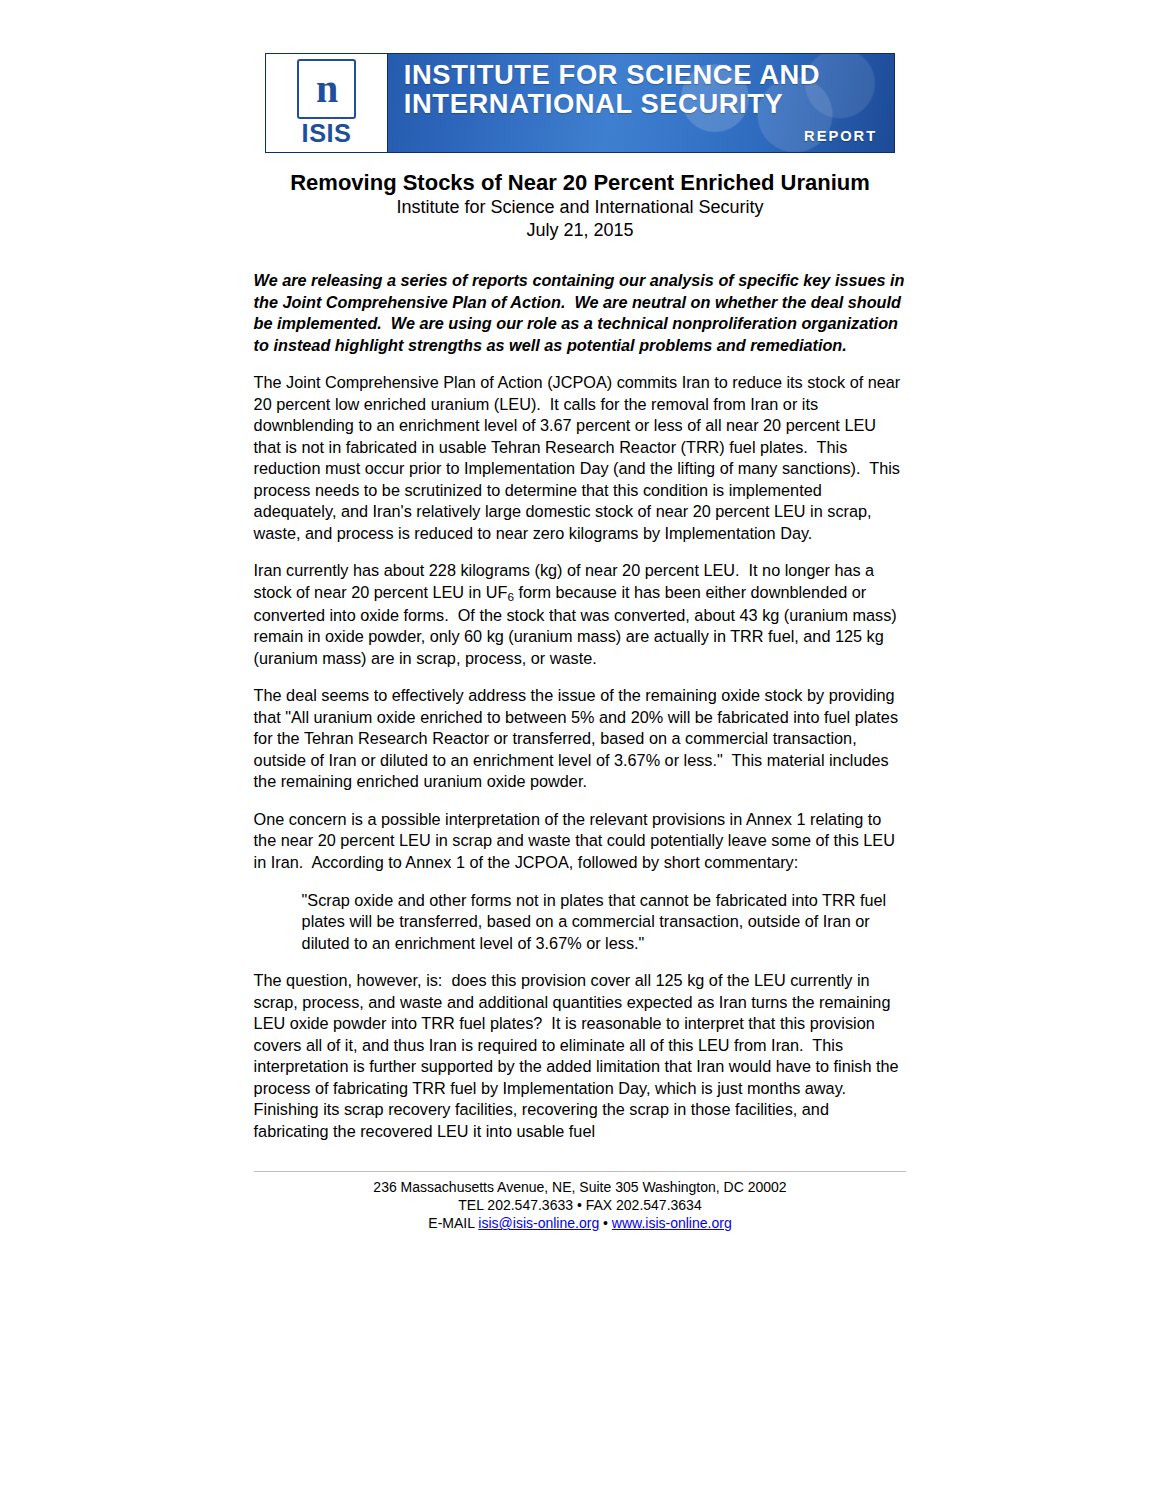n
ISIS
INSTITUTE FOR SCIENCE AND INTERNATIONAL SECURITY
REPORT
Removing Stocks of Near 20 Percent Enriched Uranium
Institute for Science and International Security
July 21, 2015
We are releasing a series of reports containing our analysis of specific key issues in the Joint Comprehensive Plan of Action. We are neutral on whether the deal should be implemented. We are using our role as a technical nonproliferation organization to instead highlight strengths as well as potential problems and remediation.
The Joint Comprehensive Plan of Action (JCPOA) commits Iran to reduce its stock of near 20 percent low enriched uranium (LEU). It calls for the removal from Iran or its downblending to an enrichment level of 3.67 percent or less of all near 20 percent LEU that is not in fabricated in usable Tehran Research Reactor (TRR) fuel plates. This reduction must occur prior to Implementation Day (and the lifting of many sanctions). This process needs to be scrutinized to determine that this condition is implemented adequately, and Iran's relatively large domestic stock of near 20 percent LEU in scrap, waste, and process is reduced to near zero kilograms by Implementation Day.
Iran currently has about 228 kilograms (kg) of near 20 percent LEU. It no longer has a stock of near 20 percent LEU in UF6 form because it has been either downblended or converted into oxide forms. Of the stock that was converted, about 43 kg (uranium mass) remain in oxide powder, only 60 kg (uranium mass) are actually in TRR fuel, and 125 kg (uranium mass) are in scrap, process, or waste.
The deal seems to effectively address the issue of the remaining oxide stock by providing that "All uranium oxide enriched to between 5% and 20% will be fabricated into fuel plates for the Tehran Research Reactor or transferred, based on a commercial transaction, outside of Iran or diluted to an enrichment level of 3.67% or less." This material includes the remaining enriched uranium oxide powder.
One concern is a possible interpretation of the relevant provisions in Annex 1 relating to the near 20 percent LEU in scrap and waste that could potentially leave some of this LEU in Iran. According to Annex 1 of the JCPOA, followed by short commentary:
"Scrap oxide and other forms not in plates that cannot be fabricated into TRR fuel plates will be transferred, based on a commercial transaction, outside of Iran or diluted to an enrichment level of 3.67% or less."
The question, however, is: does this provision cover all 125 kg of the LEU currently in scrap, process, and waste and additional quantities expected as Iran turns the remaining LEU oxide powder into TRR fuel plates? It is reasonable to interpret that this provision covers all of it, and thus Iran is required to eliminate all of this LEU from Iran. This interpretation is further supported by the added limitation that Iran would have to finish the process of fabricating TRR fuel by Implementation Day, which is just months away. Finishing its scrap recovery facilities, recovering the scrap in those facilities, and fabricating the recovered LEU it into usable fuel
236 Massachusetts Avenue, NE, Suite 305 Washington, DC 20002
TEL 202.547.3633 • FAX 202.547.3634
E-MAIL isis@isis-online.org • www.isis-online.org